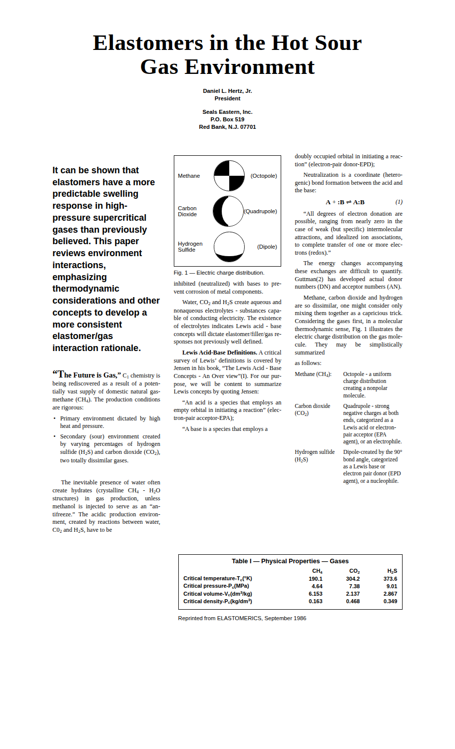Elastomers in the Hot Sour
Gas Environment
Daniel L. Hertz, Jr.
President
Seals Eastern, Inc.
P.O. Box 519
Red Bank, N.J. 07701
It can be shown that elastomers have a more predictable swelling response in high-pressure supercritical gases than previously believed. This paper reviews environment interactions, emphasizing thermodynamic considerations and other concepts to develop a more consistent elastomer/gas interaction rationale.
“T he Future is Gas,” C1 chemistry is being rediscovered as a result of a potentially vast supply of domestic natural gas-methane (CH4). The production conditions are rigorous:
Primary environment dictated by high heat and pressure.
Secondary (sour) environment created by varying percentages of hydrogen sulfide (H2S) and carbon dioxide (CO2), two totally dissimilar gases.
The inevitable presence of water often create hydrates (crystalline CH4 - H2O structures) in gas production, unless methanol is injected to serve as an “antifreeze.” The acidic production environment, created by reactions between water, C02 and H2S, have to be
Methane
(Octopole)
Carbon Dioxide
(Quadrupole)
Hydrogen Sulfide
(Dipole)
Fig. 1 — Electric charge distribution.
inhibited (neutralized) with bases to prevent corrosion of metal components.
Water, CO2 and H2S create aqueous and nonaqueous electrolytes - substances capable of conducting electricity. The existence of electrolytes indicates Lewis acid - base concepts will dictate elastomer/filler/gas responses not previously well defined.
Lewis Acid-Base Definitions. A critical survey of Lewis’ definitions is covered by Jensen in his book, “The Lewis Acid - Base Concepts - An Over view”(I). For our purpose, we will be content to summarize Lewis concepts by quoting Jensen:
“An acid is a species that employs an empty orbital in initiating a reaction” (electron-pair acceptor-EPA);
“A base is a species that employs a
doubly occupied orbital in initiating a reaction” (electron-pair donor-EPD);
Neutralization is a coordinate (heterogenic) bond formation between the acid and the base:
(1) A + :B ⇌ A:B
“All degrees of electron donation are possible, ranging from nearly zero in the case of weak (but specific) intermolecular attractions, and idealized ion associations, to complete transfer of one or more electrons (redox).”
The energy changes accompanying these exchanges are difficult to quantify. Guttman(2) has developed actual donor numbers (DN) and acceptor numbers (AN).
Methane, carbon dioxide and hydrogen are so dissimilar, one might consider only mixing them together as a capricious trick. Considering the gases first, in a molecular thermodynamic sense, Fig. 1 illustrates the electric charge distribution on the gas molecule. They may be simplistically summarized
as follows:
Methane (CH4):
Octopole - a uniform charge distribution creating a nonpolar molecule.
Carbon dioxide (CO2)
Quadrupole - strong negative charges at both ends, categorized as a Lewis acid or electron-pair acceptor (EPA agent), or an electrophile.
Hydrogen sulfide (H2S)
Dipole-created by the 90° bond angle, categorized as a Lewis base or electron pair donor (EPD agent), or a nucleophile.
Table I — Physical Properties — Gases
| | CH 4 | CO 2 | H 2 S |
| --- | --- | --- | --- |
| Critical temperature-T c (°K) | 190.1 | 304.2 | 373.6 |
| Critical pressure-P c (MPa) | 4.64 | 7.38 | 9.01 |
| Critical volume-V c (dm 3 /kg) | 6.153 | 2.137 | 2.867 |
| Critical density-P c (kg/dm 3 ) | 0.163 | 0.468 | 0.349 |
Reprinted from ELASTOMERICS, September 1986